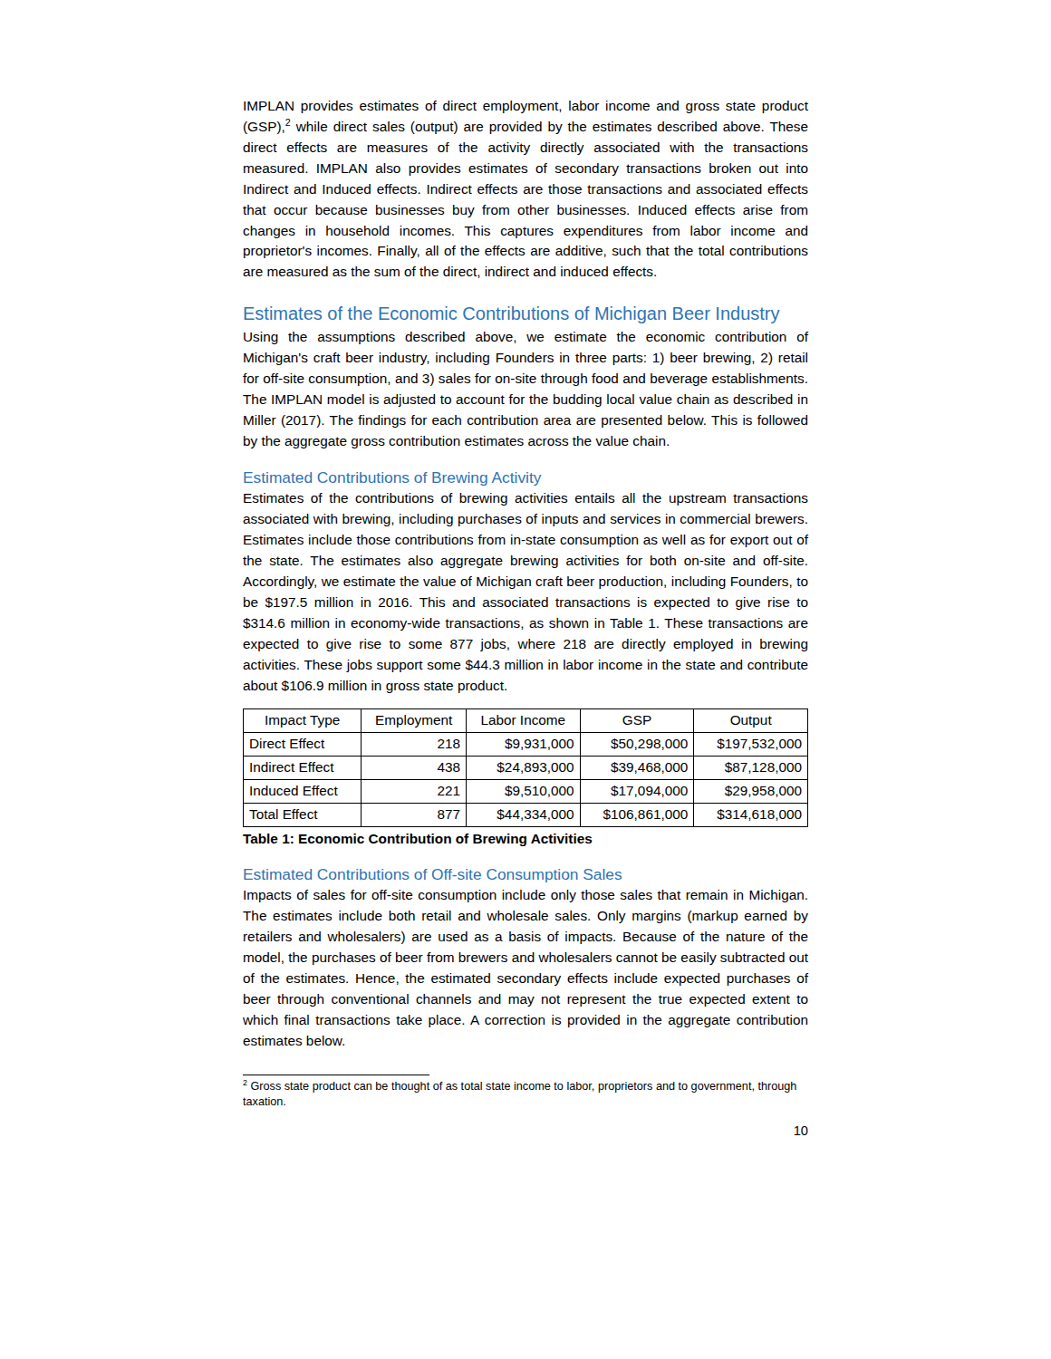IMPLAN provides estimates of direct employment, labor income and gross state product (GSP),2 while direct sales (output) are provided by the estimates described above. These direct effects are measures of the activity directly associated with the transactions measured. IMPLAN also provides estimates of secondary transactions broken out into Indirect and Induced effects. Indirect effects are those transactions and associated effects that occur because businesses buy from other businesses. Induced effects arise from changes in household incomes. This captures expenditures from labor income and proprietor's incomes. Finally, all of the effects are additive, such that the total contributions are measured as the sum of the direct, indirect and induced effects.
Estimates of the Economic Contributions of Michigan Beer Industry
Using the assumptions described above, we estimate the economic contribution of Michigan's craft beer industry, including Founders in three parts: 1) beer brewing, 2) retail for off-site consumption, and 3) sales for on-site through food and beverage establishments. The IMPLAN model is adjusted to account for the budding local value chain as described in Miller (2017). The findings for each contribution area are presented below. This is followed by the aggregate gross contribution estimates across the value chain.
Estimated Contributions of Brewing Activity
Estimates of the contributions of brewing activities entails all the upstream transactions associated with brewing, including purchases of inputs and services in commercial brewers. Estimates include those contributions from in-state consumption as well as for export out of the state. The estimates also aggregate brewing activities for both on-site and off-site. Accordingly, we estimate the value of Michigan craft beer production, including Founders, to be $197.5 million in 2016. This and associated transactions is expected to give rise to $314.6 million in economy-wide transactions, as shown in Table 1. These transactions are expected to give rise to some 877 jobs, where 218 are directly employed in brewing activities. These jobs support some $44.3 million in labor income in the state and contribute about $106.9 million in gross state product.
| Impact Type | Employment | Labor Income | GSP | Output |
| --- | --- | --- | --- | --- |
| Direct Effect | 218 | $9,931,000 | $50,298,000 | $197,532,000 |
| Indirect Effect | 438 | $24,893,000 | $39,468,000 | $87,128,000 |
| Induced Effect | 221 | $9,510,000 | $17,094,000 | $29,958,000 |
| Total Effect | 877 | $44,334,000 | $106,861,000 | $314,618,000 |
Table 1: Economic Contribution of Brewing Activities
Estimated Contributions of Off-site Consumption Sales
Impacts of sales for off-site consumption include only those sales that remain in Michigan. The estimates include both retail and wholesale sales. Only margins (markup earned by retailers and wholesalers) are used as a basis of impacts. Because of the nature of the model, the purchases of beer from brewers and wholesalers cannot be easily subtracted out of the estimates. Hence, the estimated secondary effects include expected purchases of beer through conventional channels and may not represent the true expected extent to which final transactions take place. A correction is provided in the aggregate contribution estimates below.
2 Gross state product can be thought of as total state income to labor, proprietors and to government, through taxation.
10